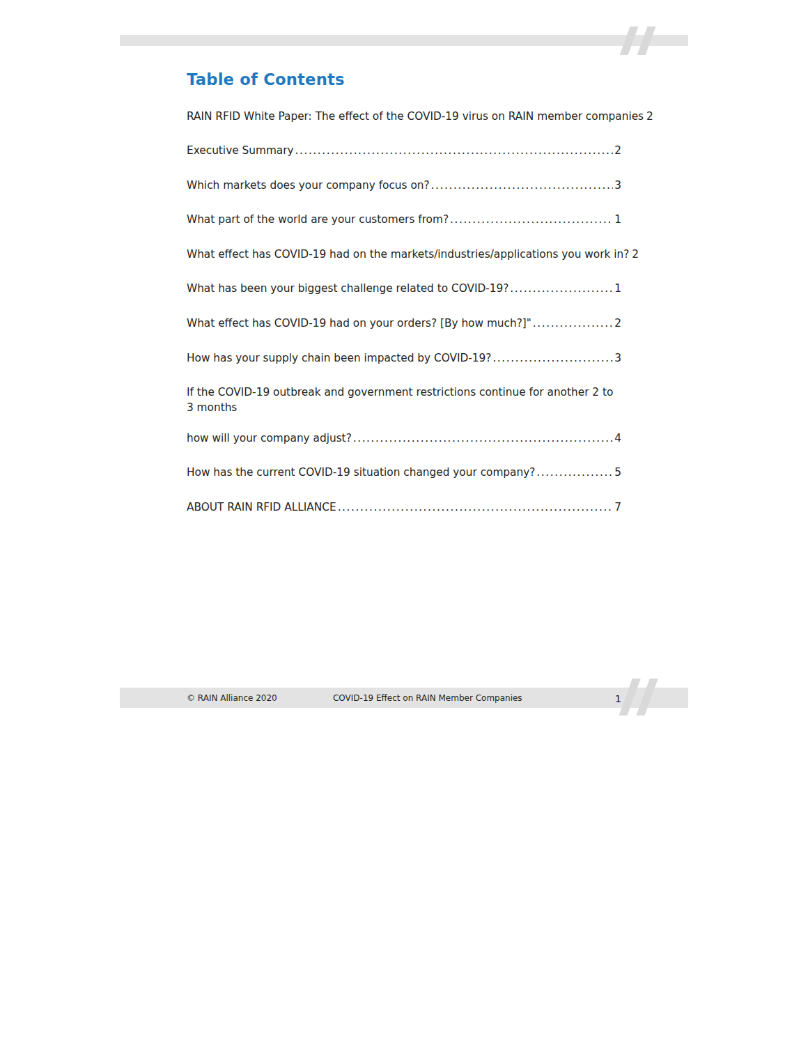Table of Contents
RAIN RFID White Paper: The effect of the COVID-19 virus on RAIN member companies ...... 2
Executive Summary ................................................................................................ 2
Which markets does your company focus on? ............................................................. 3
What part of the world are your customers from? ......................................................... 1
What effect has COVID-19 had on the markets/industries/applications you work in? ........... 2
What has been your biggest challenge related to COVID-19? .......................................... 1
What effect has COVID-19 had on your orders? [By how much?]" ................................... 2
How has your supply chain been impacted by COVID-19? .............................................. 3
If the COVID-19 outbreak and government restrictions continue for another 2 to 3 months
how will your company adjust? ................................................................................... 4
How has the current COVID-19 situation changed your company? ................................... 5
ABOUT RAIN RFID ALLIANCE ..................................................................................... 7
© RAIN Alliance 2020 COVID-19 Effect on RAIN Member Companies 1